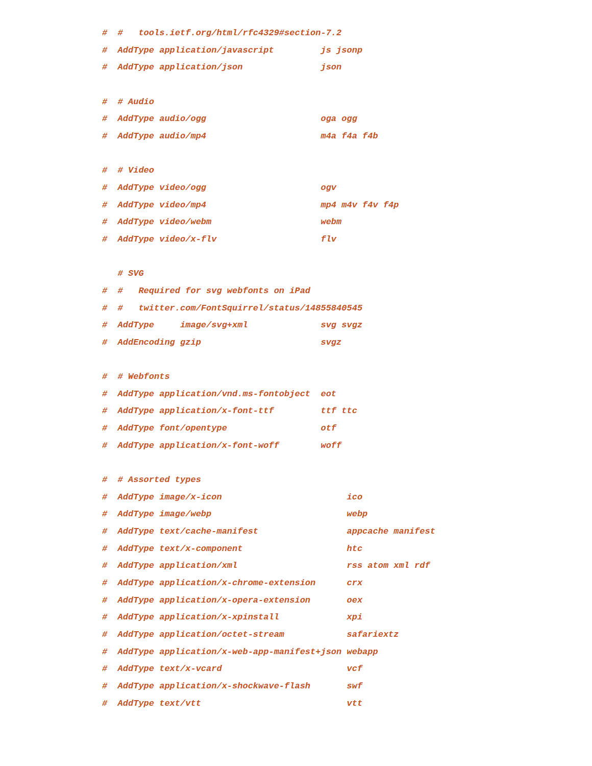#  #   tools.ietf.org/html/rfc4329#section-7.2
#  AddType application/javascript         js jsonp
#  AddType application/json               json

#  # Audio
#  AddType audio/ogg                      oga ogg
#  AddType audio/mp4                      m4a f4a f4b

#  # Video
#  AddType video/ogg                      ogv
#  AddType video/mp4                      mp4 m4v f4v f4p
#  AddType video/webm                     webm
#  AddType video/x-flv                    flv

   # SVG
#  #   Required for svg webfonts on iPad
#  #   twitter.com/FontSquirrel/status/14855840545
#  AddType     image/svg+xml              svg svgz
#  AddEncoding gzip                       svgz

#  # Webfonts
#  AddType application/vnd.ms-fontobject  eot
#  AddType application/x-font-ttf         ttf ttc
#  AddType font/opentype                  otf
#  AddType application/x-font-woff        woff

#  # Assorted types
#  AddType image/x-icon                        ico
#  AddType image/webp                          webp
#  AddType text/cache-manifest                 appcache manifest
#  AddType text/x-component                    htc
#  AddType application/xml                     rss atom xml rdf
#  AddType application/x-chrome-extension      crx
#  AddType application/x-opera-extension       oex
#  AddType application/x-xpinstall             xpi
#  AddType application/octet-stream            safariextz
#  AddType application/x-web-app-manifest+json webapp
#  AddType text/x-vcard                        vcf
#  AddType application/x-shockwave-flash       swf
#  AddType text/vtt                            vtt